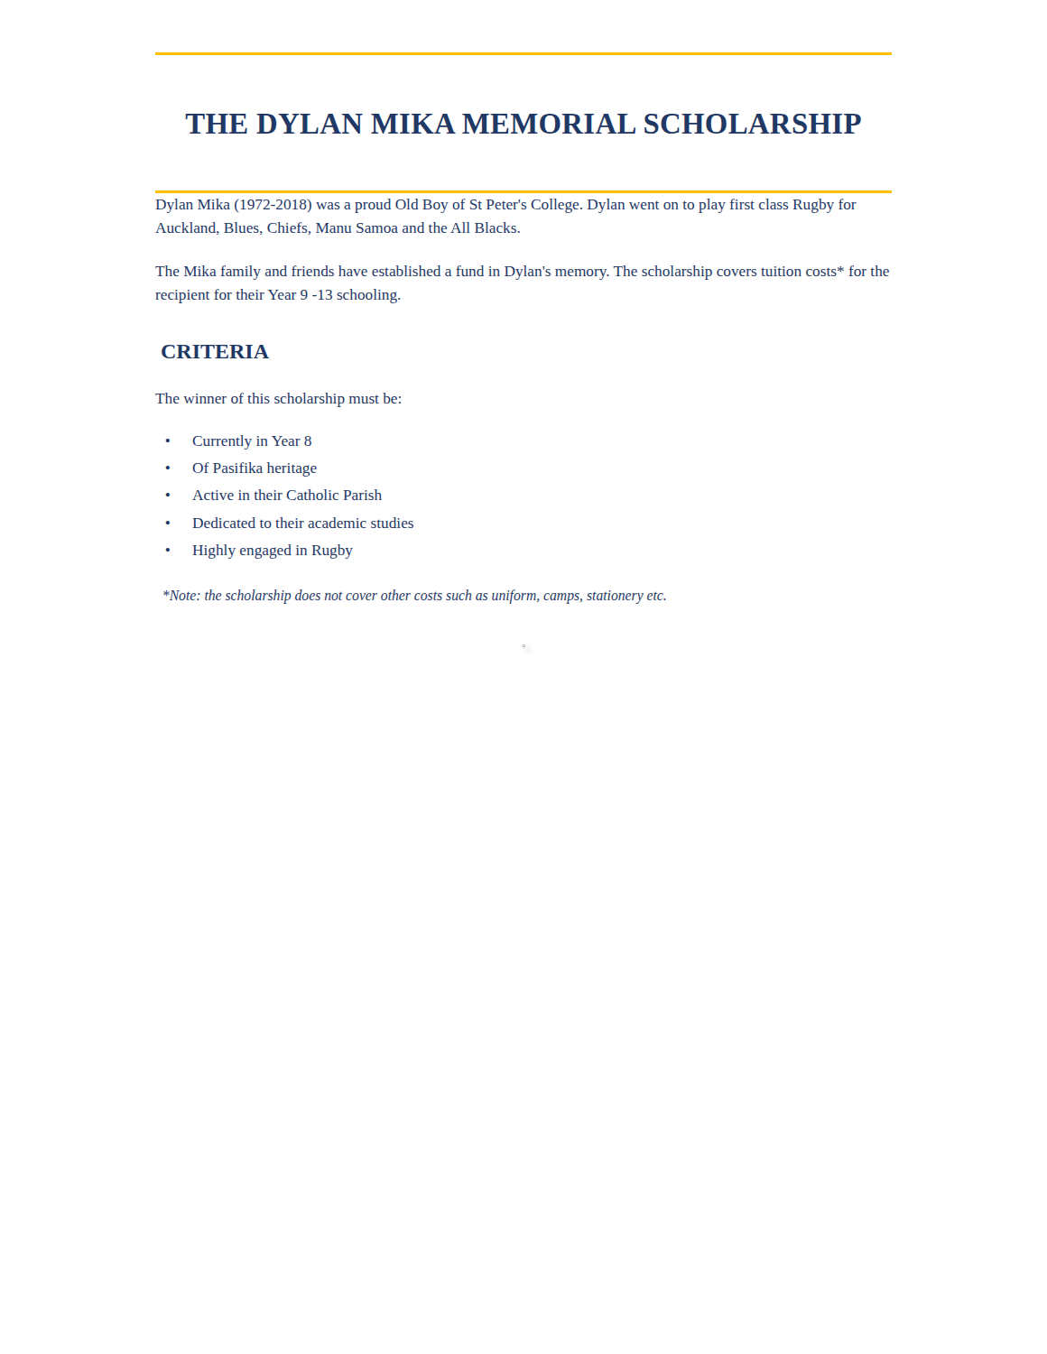THE DYLAN MIKA MEMORIAL SCHOLARSHIP
Dylan Mika (1972-2018) was a proud Old Boy of St Peter's College. Dylan went on to play first class Rugby for Auckland, Blues, Chiefs, Manu Samoa and the All Blacks.
The Mika family and friends have established a fund in Dylan's memory. The scholarship covers tuition costs* for the recipient for their Year 9 -13 schooling.
CRITERIA
The winner of this scholarship must be:
Currently in Year 8
Of Pasifika heritage
Active in their Catholic Parish
Dedicated to their academic studies
Highly engaged in Rugby
*Note: the scholarship does not cover other costs such as uniform, camps, stationery etc.